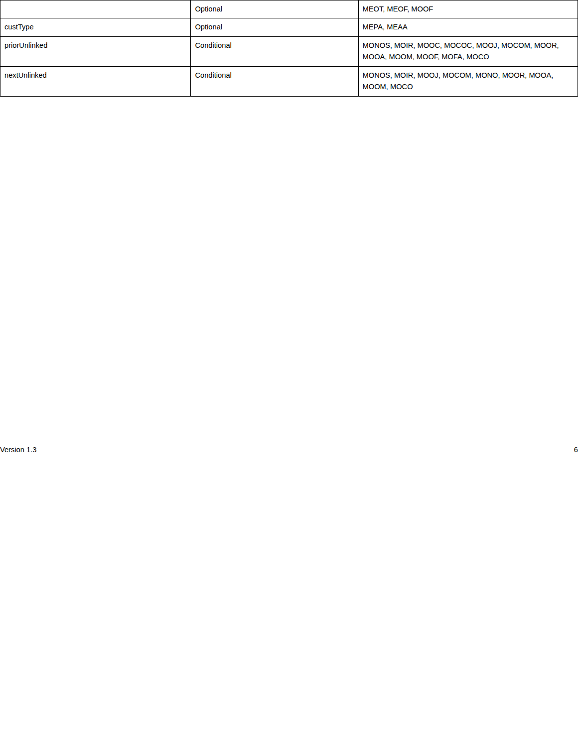| | Optional | MEOT, MEOF, MOOF |
| custType | Optional | MEPA, MEAA |
| priorUnlinked | Conditional | MONOS, MOIR, MOOC, MOCOC, MOOJ, MOCOM, MOOR, MOOA, MOOM, MOOF, MOFA, MOCO |
| nextUnlinked | Conditional | MONOS, MOIR, MOOJ, MOCOM, MONO, MOOR, MOOA, MOOM, MOCO |
Version 1.3 6